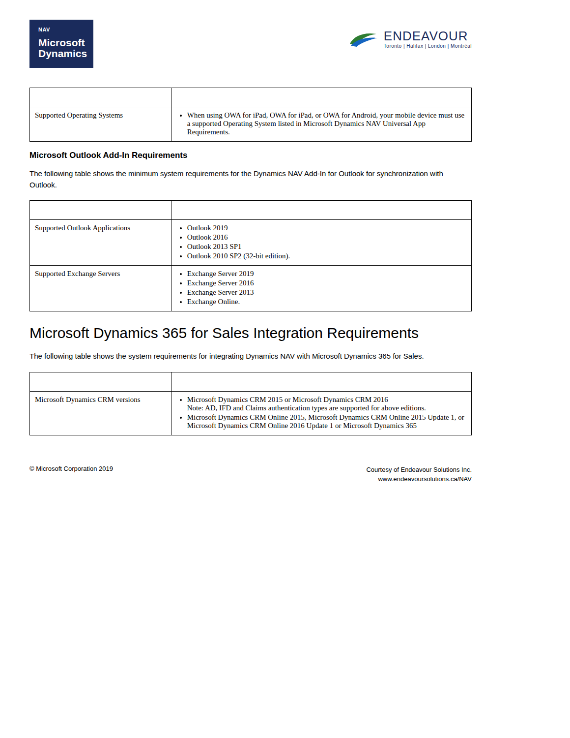NAV
Microsoft
Dynamics
ENDEAVOUR
Toronto | Halifax | London | Montréal
| Supported Operating Systems | When using OWA for iPad, OWA for iPad, or OWA for Android, your mobile device must use a supported Operating System listed in Microsoft Dynamics NAV Universal App Requirements. |
Microsoft Outlook Add-In Requirements
The following table shows the minimum system requirements for the Dynamics NAV Add-In for Outlook for synchronization with Outlook.
| Supported Outlook Applications | Outlook 2019 Outlook 2016 Outlook 2013 SP1 Outlook 2010 SP2 (32-bit edition). |
| Supported Exchange Servers | Exchange Server 2019 Exchange Server 2016 Exchange Server 2013 Exchange Online. |
Microsoft Dynamics 365 for Sales Integration Requirements
The following table shows the system requirements for integrating Dynamics NAV with Microsoft Dynamics 365 for Sales.
| Microsoft Dynamics CRM versions | Microsoft Dynamics CRM 2015 or Microsoft Dynamics CRM 2016 Note: AD, IFD and Claims authentication types are supported for above editions. Microsoft Dynamics CRM Online 2015, Microsoft Dynamics CRM Online 2015 Update 1, or Microsoft Dynamics CRM Online 2016 Update 1 or Microsoft Dynamics 365 |
© Microsoft Corporation 2019
Courtesy of Endeavour Solutions Inc.
www.endeavoursolutions.ca/NAV